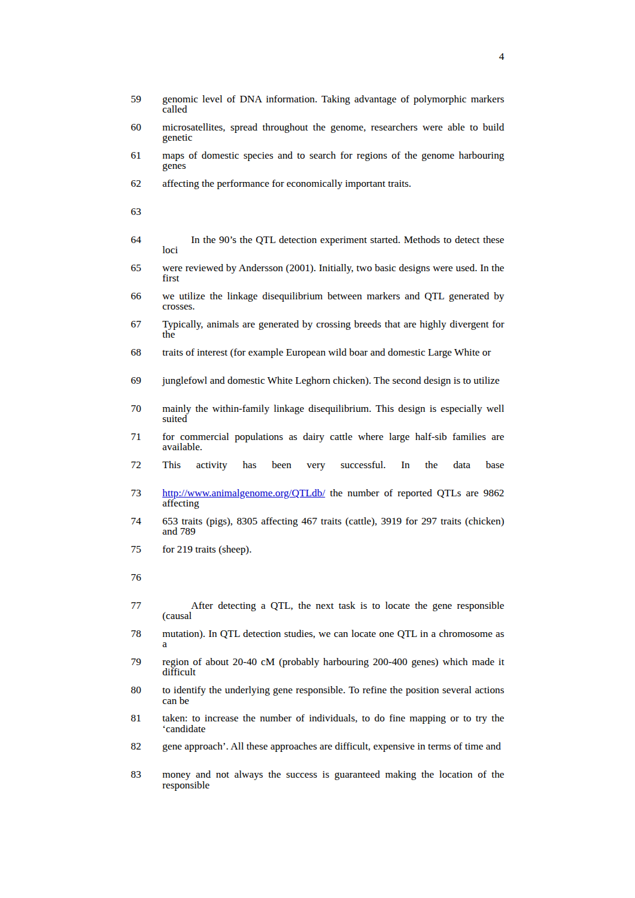4
59
genomic level of DNA information. Taking advantage of polymorphic markers called
60
microsatellites, spread throughout the genome, researchers were able to build genetic
61
maps of domestic species and to search for regions of the genome harbouring genes
62
affecting the performance for economically important traits.
63
64
In the 90’s the QTL detection experiment started. Methods to detect these loci
65
were reviewed by Andersson (2001). Initially, two basic designs were used. In the first
66
we utilize the linkage disequilibrium between markers and QTL generated by crosses.
67
Typically, animals are generated by crossing breeds that are highly divergent for the
68
traits of interest (for example European wild boar and domestic Large White or
69
junglefowl and domestic White Leghorn chicken). The second design is to utilize
70
mainly the within-family linkage disequilibrium. This design is especially well suited
71
for commercial populations as dairy cattle where large half-sib families are available.
72
This activity has been very successful. In the data base
73
http://www.animalgenome.org/QTLdb/ the number of reported QTLs are 9862 affecting
74
653 traits (pigs), 8305 affecting 467 traits (cattle), 3919 for 297 traits (chicken) and 789
75
for 219 traits (sheep).
76
77
After detecting a QTL, the next task is to locate the gene responsible (causal
78
mutation). In QTL detection studies, we can locate one QTL in a chromosome as a
79
region of about 20-40 cM (probably harbouring 200-400 genes) which made it difficult
80
to identify the underlying gene responsible. To refine the position several actions can be
81
taken: to increase the number of individuals, to do fine mapping or to try the ‘candidate
82
gene approach’. All these approaches are difficult, expensive in terms of time and
83
money and not always the success is guaranteed making the location of the responsible